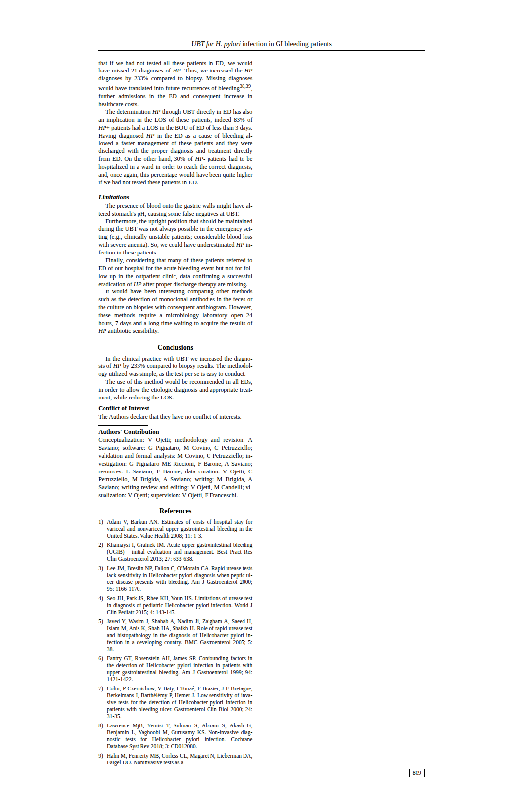UBT for H. pylori infection in GI bleeding patients
that if we had not tested all these patients in ED, we would have missed 21 diagnoses of HP. Thus, we increased the HP diagnoses by 233% compared to biopsy. Missing diagnoses would have translated into future recurrences of bleeding38,39, further admissions in the ED and consequent increase in healthcare costs.
The determination HP through UBT directly in ED has also an implication in the LOS of these patients, indeed 83% of HP+ patients had a LOS in the BOU of ED of less than 3 days. Having diagnosed HP in the ED as a cause of bleeding allowed a faster management of these patients and they were discharged with the proper diagnosis and treatment directly from ED. On the other hand, 30% of HP- patients had to be hospitalized in a ward in order to reach the correct diagnosis, and, once again, this percentage would have been quite higher if we had not tested these patients in ED.
Limitations
The presence of blood onto the gastric walls might have altered stomach's pH, causing some false negatives at UBT.
Furthermore, the upright position that should be maintained during the UBT was not always possible in the emergency setting (e.g., clinically unstable patients; considerable blood loss with severe anemia). So, we could have underestimated HP infection in these patients.
Finally, considering that many of these patients referred to ED of our hospital for the acute bleeding event but not for follow up in the outpatient clinic, data confirming a successful eradication of HP after proper discharge therapy are missing.
It would have been interesting comparing other methods such as the detection of monoclonal antibodies in the feces or the culture on biopsies with consequent antibiogram. However, these methods require a microbiology laboratory open 24 hours, 7 days and a long time waiting to acquire the results of HP antibiotic sensibility.
Conclusions
In the clinical practice with UBT we increased the diagnosis of HP by 233% compared to biopsy results. The methodology utilized was simple, as the test per se is easy to conduct.
The use of this method would be recommended in all EDs, in order to allow the etiologic diagnosis and appropriate treatment, while reducing the LOS.
Conflict of Interest
The Authors declare that they have no conflict of interests.
Authors' Contribution
Conceptualization: V Ojetti; methodology and revision: A Saviano; software: G Pignataro, M Covino, C Petruzziello; validation and formal analysis: M Covino, C Petruzziello; investigation: G Pignataro ME Riccioni, F Barone, A Saviano; resources: L Saviano, F Barone; data curation: V Ojetti, C Petruzziello, M Brigida, A Saviano; writing: M Brigida, A Saviano; writing review and editing: V Ojetti, M Candelli; visualization: V Ojetti; supervision: V Ojetti, F Franceschi.
References
Adam V, Barkun AN. Estimates of costs of hospital stay for variceal and nonvariceal upper gastrointestinal bleeding in the United States. Value Health 2008; 11: 1-3.
Khamaysi I, Gralnek IM. Acute upper gastrointestinal bleeding (UGIB) - initial evaluation and management. Best Pract Res Clin Gastroenterol 2013; 27: 633-638.
Lee JM, Breslin NP, Fallon C, O'Morain CA. Rapid urease tests lack sensitivity in Helicobacter pylori diagnosis when peptic ulcer disease presents with bleeding. Am J Gastroenterol 2000; 95: 1166-1170.
Seo JH, Park JS, Rhee KH, Youn HS. Limitations of urease test in diagnosis of pediatric Helicobacter pylori infection. World J Clin Pediatr 2015; 4: 143-147.
Javed Y, Wasim J, Shahab A, Nadim Ji, Zaigham A, Saeed H, Islam M, Anis K, Shah HA, Shaikh H. Role of rapid urease test and histopathology in the diagnosis of Helicobacter pylori infection in a developing country. BMC Gastroenterol 2005; 5: 38.
Fantry GT, Rosenstein AH, James SP. Confounding factors in the detection of Helicobacter pylori infection in patients with upper gastrointestinal bleeding. Am J Gastroenterol 1999; 94: 1421-1422.
Colin, P Czernichow, V Baty, I Touzé, F Brazier, J F Bretagne, Berkelmans I, Barthélémy P, Hemet J. Low sensitivity of invasive tests for the detection of Helicobacter pylori infection in patients with bleeding ulcer. Gastroenterol Clin Biol 2000; 24: 31-35.
Lawrence MjB, Yemisi T, Sulman S, Abiram S, Akash G, Benjamin L, Yaghoobi M, Gurusamy KS. Non-invasive diagnostic tests for Helicobacter pylori infection. Cochrane Database Syst Rev 2018; 3: CD012080.
Hahn M, Fennerty MB, Corless CL, Magaret N, Lieberman DA, Faigel DO. Noninvasive tests as a
809